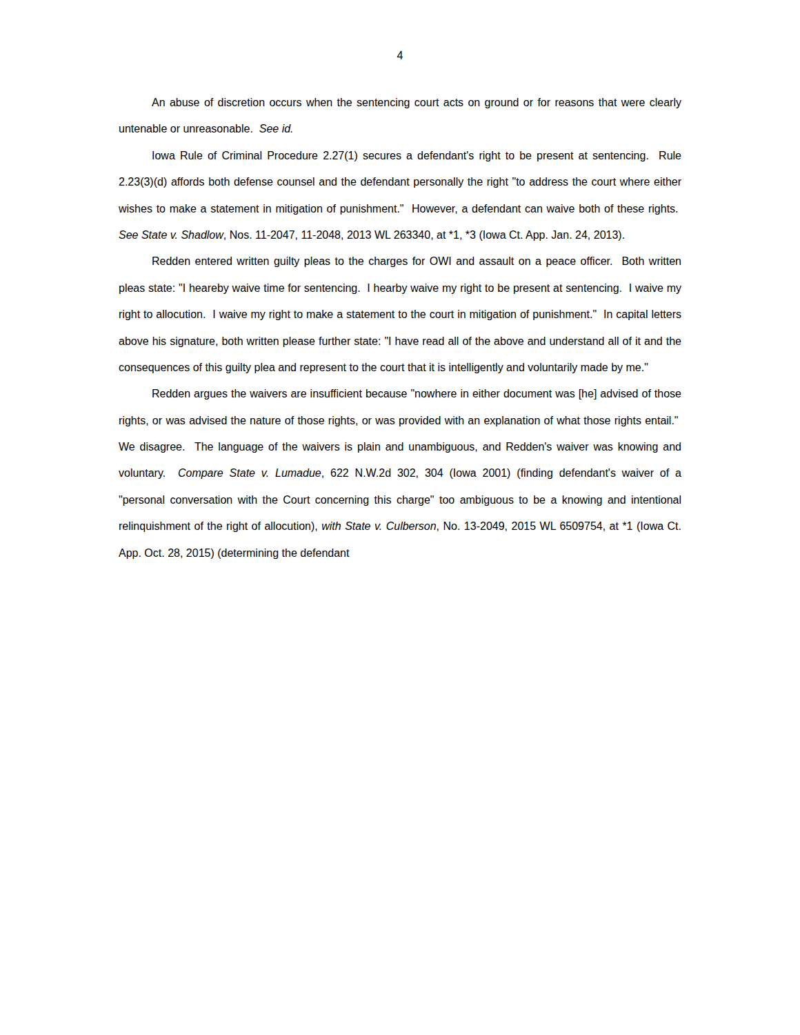4
An abuse of discretion occurs when the sentencing court acts on ground or for reasons that were clearly untenable or unreasonable. See id.
Iowa Rule of Criminal Procedure 2.27(1) secures a defendant's right to be present at sentencing. Rule 2.23(3)(d) affords both defense counsel and the defendant personally the right "to address the court where either wishes to make a statement in mitigation of punishment." However, a defendant can waive both of these rights. See State v. Shadlow, Nos. 11-2047, 11-2048, 2013 WL 263340, at *1, *3 (Iowa Ct. App. Jan. 24, 2013).
Redden entered written guilty pleas to the charges for OWI and assault on a peace officer. Both written pleas state: "I heareby waive time for sentencing. I hearby waive my right to be present at sentencing. I waive my right to allocution. I waive my right to make a statement to the court in mitigation of punishment." In capital letters above his signature, both written please further state: "I have read all of the above and understand all of it and the consequences of this guilty plea and represent to the court that it is intelligently and voluntarily made by me."
Redden argues the waivers are insufficient because "nowhere in either document was [he] advised of those rights, or was advised the nature of those rights, or was provided with an explanation of what those rights entail." We disagree. The language of the waivers is plain and unambiguous, and Redden's waiver was knowing and voluntary. Compare State v. Lumadue, 622 N.W.2d 302, 304 (Iowa 2001) (finding defendant's waiver of a "personal conversation with the Court concerning this charge" too ambiguous to be a knowing and intentional relinquishment of the right of allocution), with State v. Culberson, No. 13-2049, 2015 WL 6509754, at *1 (Iowa Ct. App. Oct. 28, 2015) (determining the defendant